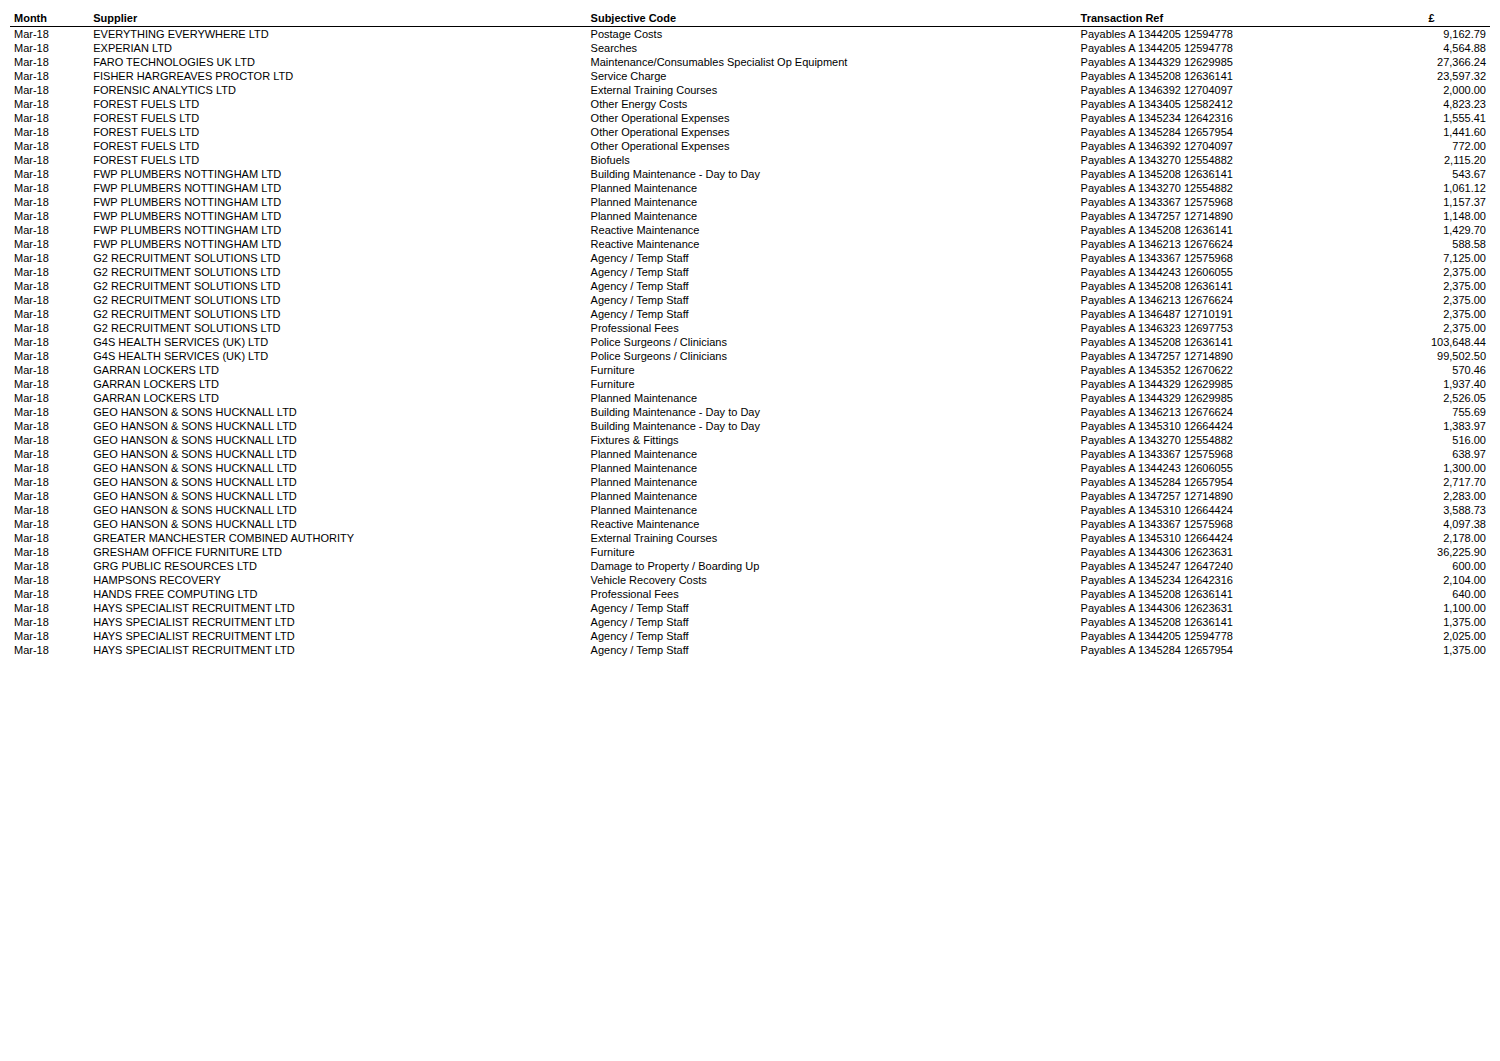| Month | Supplier | Subjective Code | Transaction Ref | £ |
| --- | --- | --- | --- | --- |
| Mar-18 | EVERYTHING EVERYWHERE LTD | Postage Costs | Payables A 1344205 12594778 | 9,162.79 |
| Mar-18 | EXPERIAN LTD | Searches | Payables A 1344205 12594778 | 4,564.88 |
| Mar-18 | FARO TECHNOLOGIES UK LTD | Maintenance/Consumables Specialist Op Equipment | Payables A 1344329 12629985 | 27,366.24 |
| Mar-18 | FISHER HARGREAVES PROCTOR LTD | Service Charge | Payables A 1345208 12636141 | 23,597.32 |
| Mar-18 | FORENSIC ANALYTICS LTD | External Training Courses | Payables A 1346392 12704097 | 2,000.00 |
| Mar-18 | FOREST FUELS LTD | Other Energy Costs | Payables A 1343405 12582412 | 4,823.23 |
| Mar-18 | FOREST FUELS LTD | Other Operational Expenses | Payables A 1345234 12642316 | 1,555.41 |
| Mar-18 | FOREST FUELS LTD | Other Operational Expenses | Payables A 1345284 12657954 | 1,441.60 |
| Mar-18 | FOREST FUELS LTD | Other Operational Expenses | Payables A 1346392 12704097 | 772.00 |
| Mar-18 | FOREST FUELS LTD | Biofuels | Payables A 1343270 12554882 | 2,115.20 |
| Mar-18 | FWP PLUMBERS NOTTINGHAM LTD | Building Maintenance - Day to Day | Payables A 1345208 12636141 | 543.67 |
| Mar-18 | FWP PLUMBERS NOTTINGHAM LTD | Planned Maintenance | Payables A 1343270 12554882 | 1,061.12 |
| Mar-18 | FWP PLUMBERS NOTTINGHAM LTD | Planned Maintenance | Payables A 1343367 12575968 | 1,157.37 |
| Mar-18 | FWP PLUMBERS NOTTINGHAM LTD | Planned Maintenance | Payables A 1347257 12714890 | 1,148.00 |
| Mar-18 | FWP PLUMBERS NOTTINGHAM LTD | Reactive Maintenance | Payables A 1345208 12636141 | 1,429.70 |
| Mar-18 | FWP PLUMBERS NOTTINGHAM LTD | Reactive Maintenance | Payables A 1346213 12676624 | 588.58 |
| Mar-18 | G2 RECRUITMENT SOLUTIONS LTD | Agency / Temp Staff | Payables A 1343367 12575968 | 7,125.00 |
| Mar-18 | G2 RECRUITMENT SOLUTIONS LTD | Agency / Temp Staff | Payables A 1344243 12606055 | 2,375.00 |
| Mar-18 | G2 RECRUITMENT SOLUTIONS LTD | Agency / Temp Staff | Payables A 1345208 12636141 | 2,375.00 |
| Mar-18 | G2 RECRUITMENT SOLUTIONS LTD | Agency / Temp Staff | Payables A 1346213 12676624 | 2,375.00 |
| Mar-18 | G2 RECRUITMENT SOLUTIONS LTD | Agency / Temp Staff | Payables A 1346487 12710191 | 2,375.00 |
| Mar-18 | G2 RECRUITMENT SOLUTIONS LTD | Professional Fees | Payables A 1346323 12697753 | 2,375.00 |
| Mar-18 | G4S HEALTH SERVICES (UK) LTD | Police Surgeons / Clinicians | Payables A 1345208 12636141 | 103,648.44 |
| Mar-18 | G4S HEALTH SERVICES (UK) LTD | Police Surgeons / Clinicians | Payables A 1347257 12714890 | 99,502.50 |
| Mar-18 | GARRAN LOCKERS LTD | Furniture | Payables A 1345352 12670622 | 570.46 |
| Mar-18 | GARRAN LOCKERS LTD | Furniture | Payables A 1344329 12629985 | 1,937.40 |
| Mar-18 | GARRAN LOCKERS LTD | Planned Maintenance | Payables A 1344329 12629985 | 2,526.05 |
| Mar-18 | GEO HANSON & SONS HUCKNALL LTD | Building Maintenance - Day to Day | Payables A 1346213 12676624 | 755.69 |
| Mar-18 | GEO HANSON & SONS HUCKNALL LTD | Building Maintenance - Day to Day | Payables A 1345310 12664424 | 1,383.97 |
| Mar-18 | GEO HANSON & SONS HUCKNALL LTD | Fixtures & Fittings | Payables A 1343270 12554882 | 516.00 |
| Mar-18 | GEO HANSON & SONS HUCKNALL LTD | Planned Maintenance | Payables A 1343367 12575968 | 638.97 |
| Mar-18 | GEO HANSON & SONS HUCKNALL LTD | Planned Maintenance | Payables A 1344243 12606055 | 1,300.00 |
| Mar-18 | GEO HANSON & SONS HUCKNALL LTD | Planned Maintenance | Payables A 1345284 12657954 | 2,717.70 |
| Mar-18 | GEO HANSON & SONS HUCKNALL LTD | Planned Maintenance | Payables A 1347257 12714890 | 2,283.00 |
| Mar-18 | GEO HANSON & SONS HUCKNALL LTD | Planned Maintenance | Payables A 1345310 12664424 | 3,588.73 |
| Mar-18 | GEO HANSON & SONS HUCKNALL LTD | Reactive Maintenance | Payables A 1343367 12575968 | 4,097.38 |
| Mar-18 | GREATER MANCHESTER COMBINED AUTHORITY | External Training Courses | Payables A 1345310 12664424 | 2,178.00 |
| Mar-18 | GRESHAM OFFICE FURNITURE LTD | Furniture | Payables A 1344306 12623631 | 36,225.90 |
| Mar-18 | GRG PUBLIC RESOURCES LTD | Damage to Property / Boarding Up | Payables A 1345247 12647240 | 600.00 |
| Mar-18 | HAMPSONS RECOVERY | Vehicle Recovery Costs | Payables A 1345234 12642316 | 2,104.00 |
| Mar-18 | HANDS FREE COMPUTING LTD | Professional Fees | Payables A 1345208 12636141 | 640.00 |
| Mar-18 | HAYS SPECIALIST RECRUITMENT LTD | Agency / Temp Staff | Payables A 1344306 12623631 | 1,100.00 |
| Mar-18 | HAYS SPECIALIST RECRUITMENT LTD | Agency / Temp Staff | Payables A 1345208 12636141 | 1,375.00 |
| Mar-18 | HAYS SPECIALIST RECRUITMENT LTD | Agency / Temp Staff | Payables A 1344205 12594778 | 2,025.00 |
| Mar-18 | HAYS SPECIALIST RECRUITMENT LTD | Agency / Temp Staff | Payables A 1345284 12657954 | 1,375.00 |